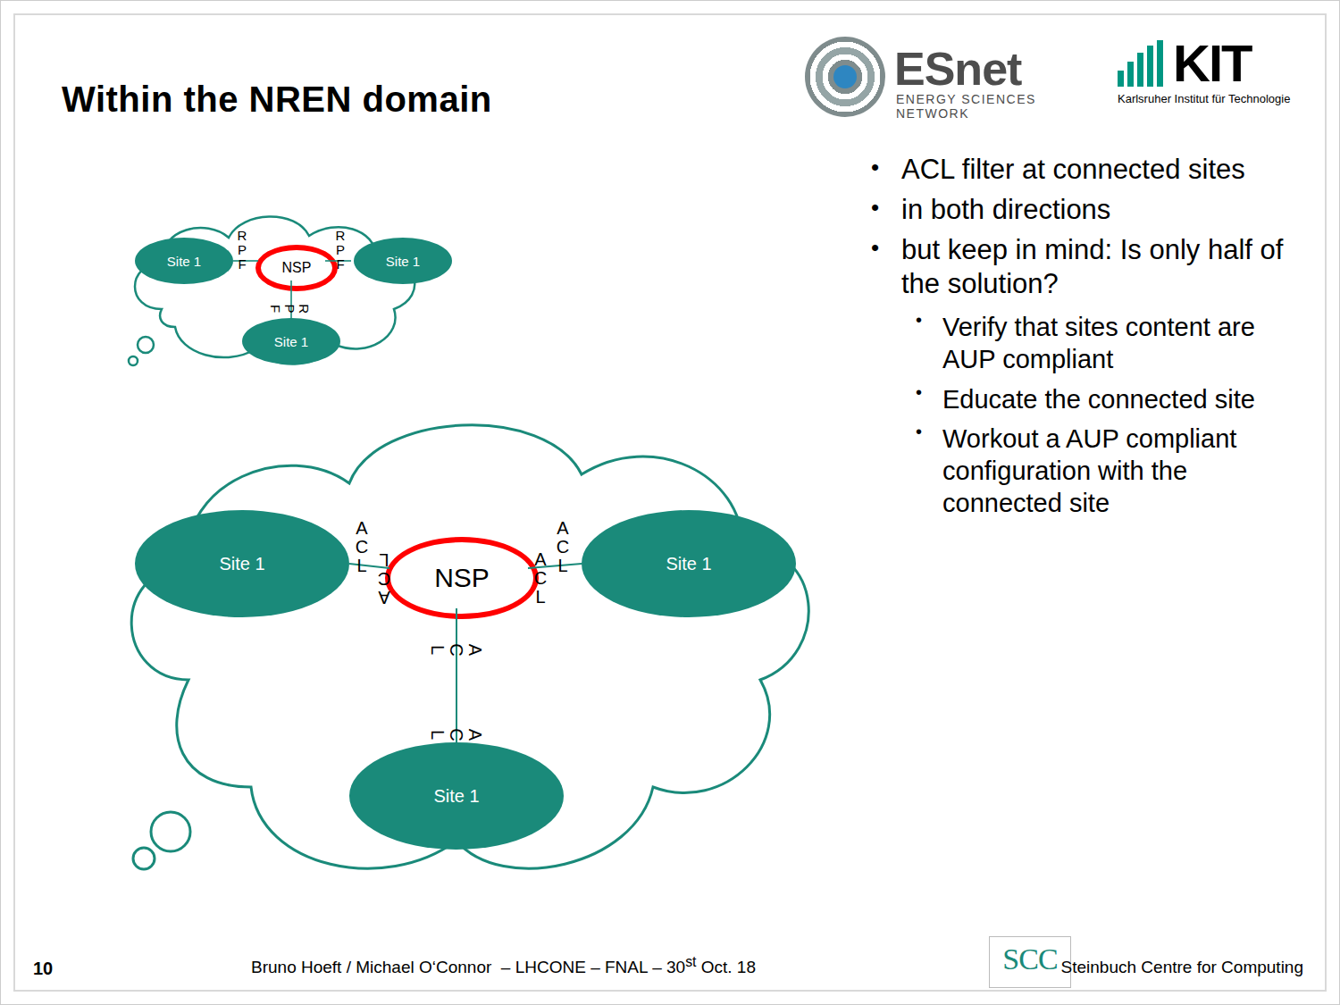Within the NREN domain
ESnet
ENERGY SCIENCES NETWORK
KIT
Karlsruher Institut für Technologie
ACL filter at connected sites
in both directions
but keep in mind: Is only half of the solution?
Verify that sites content are AUP compliant
Educate the connected site
Workout a AUP compliant configuration with the connected site
Site 1
Site 1
Site 1
NSP
RPF
RPF
RPF
Site 1
Site 1
Site 1
NSP
ACL
ACL
ACL
ACL
ACL
ACL
10
Bruno Hoeft / Michael O‘Connor – LHCONE – FNAL – 30st Oct. 18
SCC
Steinbuch Centre for Computing